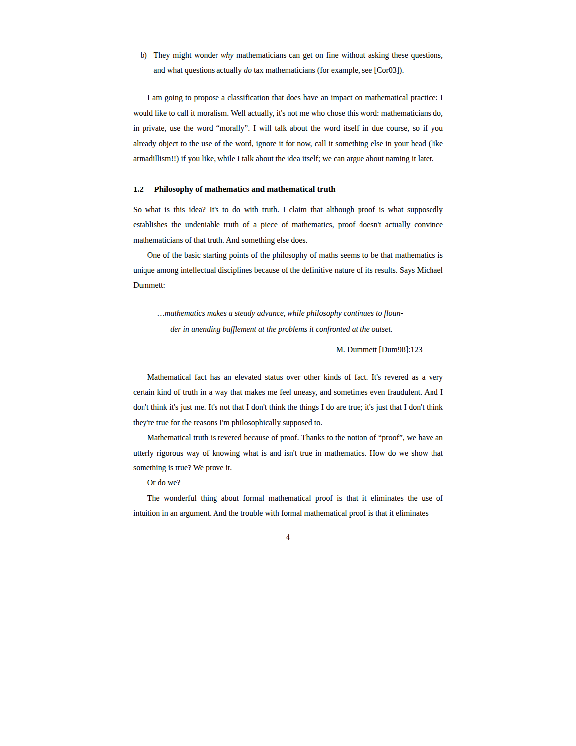b) They might wonder why mathematicians can get on fine without asking these questions, and what questions actually do tax mathematicians (for example, see [Cor03]).
I am going to propose a classification that does have an impact on mathematical practice: I would like to call it moralism. Well actually, it's not me who chose this word: mathematicians do, in private, use the word “morally”. I will talk about the word itself in due course, so if you already object to the use of the word, ignore it for now, call it something else in your head (like armadillism!!) if you like, while I talk about the idea itself; we can argue about naming it later.
1.2 Philosophy of mathematics and mathematical truth
So what is this idea? It's to do with truth. I claim that although proof is what supposedly establishes the undeniable truth of a piece of mathematics, proof doesn't actually convince mathematicians of that truth. And something else does.
One of the basic starting points of the philosophy of maths seems to be that mathematics is unique among intellectual disciplines because of the definitive nature of its results. Says Michael Dummett:
…mathematics makes a steady advance, while philosophy continues to floun- der in unending bafflement at the problems it confronted at the outset. M. Dummett [Dum98]:123
Mathematical fact has an elevated status over other kinds of fact. It's revered as a very certain kind of truth in a way that makes me feel uneasy, and sometimes even fraudulent. And I don't think it's just me. It's not that I don't think the things I do are true; it's just that I don't think they're true for the reasons I'm philosophically supposed to.
Mathematical truth is revered because of proof. Thanks to the notion of “proof”, we have an utterly rigorous way of knowing what is and isn't true in mathematics. How do we show that something is true? We prove it.
Or do we?
The wonderful thing about formal mathematical proof is that it eliminates the use of intuition in an argument. And the trouble with formal mathematical proof is that it eliminates
4